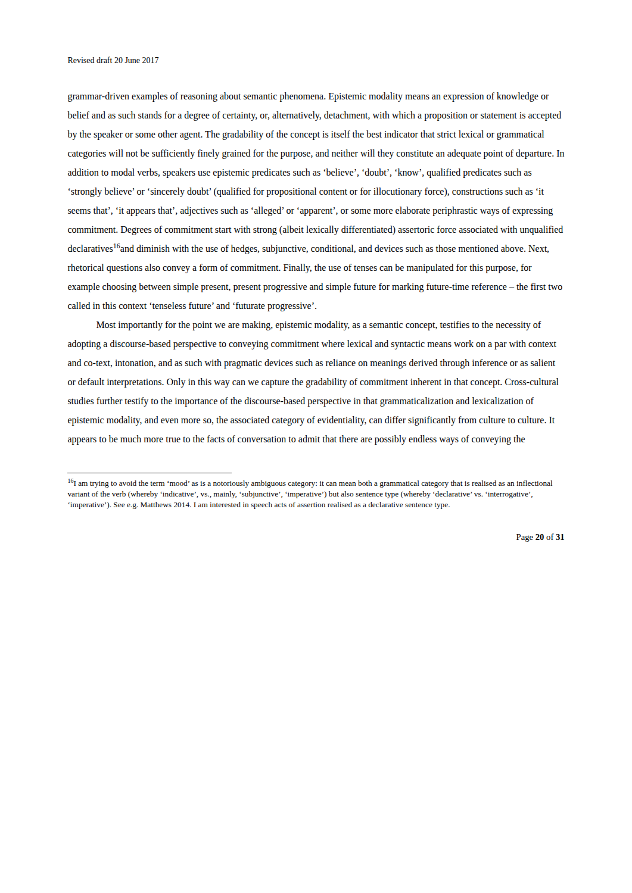Revised draft 20 June 2017
grammar-driven examples of reasoning about semantic phenomena. Epistemic modality means an expression of knowledge or belief and as such stands for a degree of certainty, or, alternatively, detachment, with which a proposition or statement is accepted by the speaker or some other agent. The gradability of the concept is itself the best indicator that strict lexical or grammatical categories will not be sufficiently finely grained for the purpose, and neither will they constitute an adequate point of departure. In addition to modal verbs, speakers use epistemic predicates such as ‘believe’, ‘doubt’, ‘know’, qualified predicates such as ‘strongly believe’ or ‘sincerely doubt’ (qualified for propositional content or for illocutionary force), constructions such as ‘it seems that’, ‘it appears that’, adjectives such as ‘alleged’ or ‘apparent’, or some more elaborate periphrastic ways of expressing commitment. Degrees of commitment start with strong (albeit lexically differentiated) assertoric force associated with unqualified declaratives16and diminish with the use of hedges, subjunctive, conditional, and devices such as those mentioned above. Next, rhetorical questions also convey a form of commitment. Finally, the use of tenses can be manipulated for this purpose, for example choosing between simple present, present progressive and simple future for marking future-time reference – the first two called in this context ‘tenseless future’ and ‘futurate progressive’.
Most importantly for the point we are making, epistemic modality, as a semantic concept, testifies to the necessity of adopting a discourse-based perspective to conveying commitment where lexical and syntactic means work on a par with context and co-text, intonation, and as such with pragmatic devices such as reliance on meanings derived through inference or as salient or default interpretations. Only in this way can we capture the gradability of commitment inherent in that concept. Cross-cultural studies further testify to the importance of the discourse-based perspective in that grammaticalization and lexicalization of epistemic modality, and even more so, the associated category of evidentiality, can differ significantly from culture to culture. It appears to be much more true to the facts of conversation to admit that there are possibly endless ways of conveying the
16I am trying to avoid the term ‘mood’ as is a notoriously ambiguous category: it can mean both a grammatical category that is realised as an inflectional variant of the verb (whereby ‘indicative’, vs., mainly, ‘subjunctive’, ‘imperative’) but also sentence type (whereby ‘declarative’ vs. ‘interrogative’, ‘imperative’). See e.g. Matthews 2014. I am interested in speech acts of assertion realised as a declarative sentence type.
Page 20 of 31